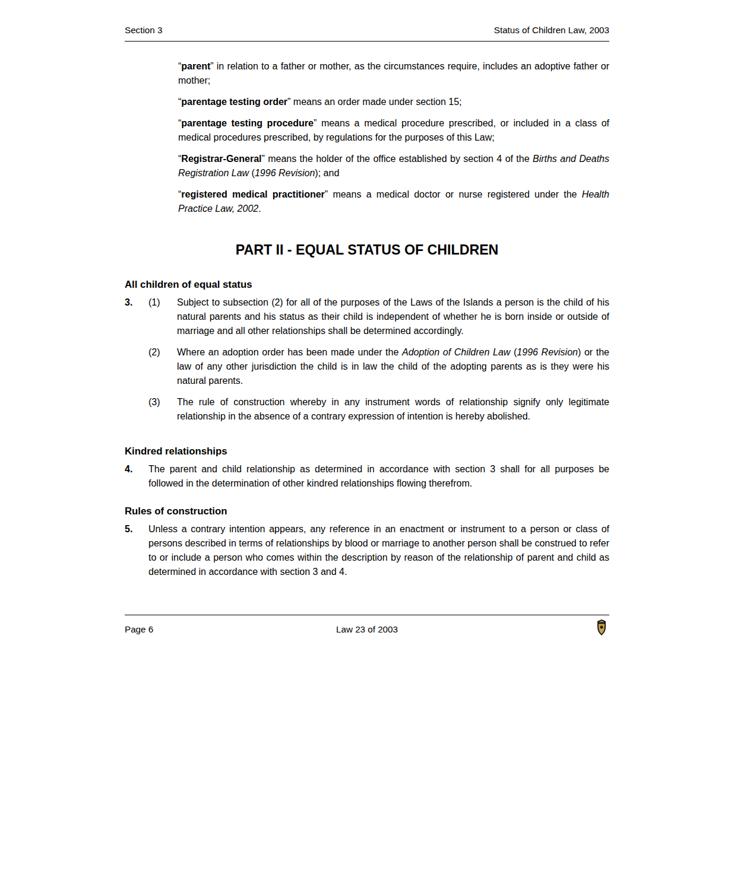Section 3 Status of Children Law, 2003
“parent” in relation to a father or mother, as the circumstances require, includes an adoptive father or mother;
“parentage testing order” means an order made under section 15;
“parentage testing procedure” means a medical procedure prescribed, or included in a class of medical procedures prescribed, by regulations for the purposes of this Law;
“Registrar-General” means the holder of the office established by section 4 of the Births and Deaths Registration Law (1996 Revision); and
“registered medical practitioner” means a medical doctor or nurse registered under the Health Practice Law, 2002.
PART II - EQUAL STATUS OF CHILDREN
All children of equal status
3.
(1)
Subject to subsection (2) for all of the purposes of the Laws of the Islands a person is the child of his natural parents and his status as their child is independent of whether he is born inside or outside of marriage and all other relationships shall be determined accordingly.
(2)
Where an adoption order has been made under the Adoption of Children Law (1996 Revision) or the law of any other jurisdiction the child is in law the child of the adopting parents as is they were his natural parents.
(3)
The rule of construction whereby in any instrument words of relationship signify only legitimate relationship in the absence of a contrary expression of intention is hereby abolished.
Kindred relationships
4.
The parent and child relationship as determined in accordance with section 3 shall for all purposes be followed in the determination of other kindred relationships flowing therefrom.
Rules of construction
5.
Unless a contrary intention appears, any reference in an enactment or instrument to a person or class of persons described in terms of relationships by blood or marriage to another person shall be construed to refer to or include a person who comes within the description by reason of the relationship of parent and child as determined in accordance with section 3 and 4.
Page 6 Law 23 of 2003